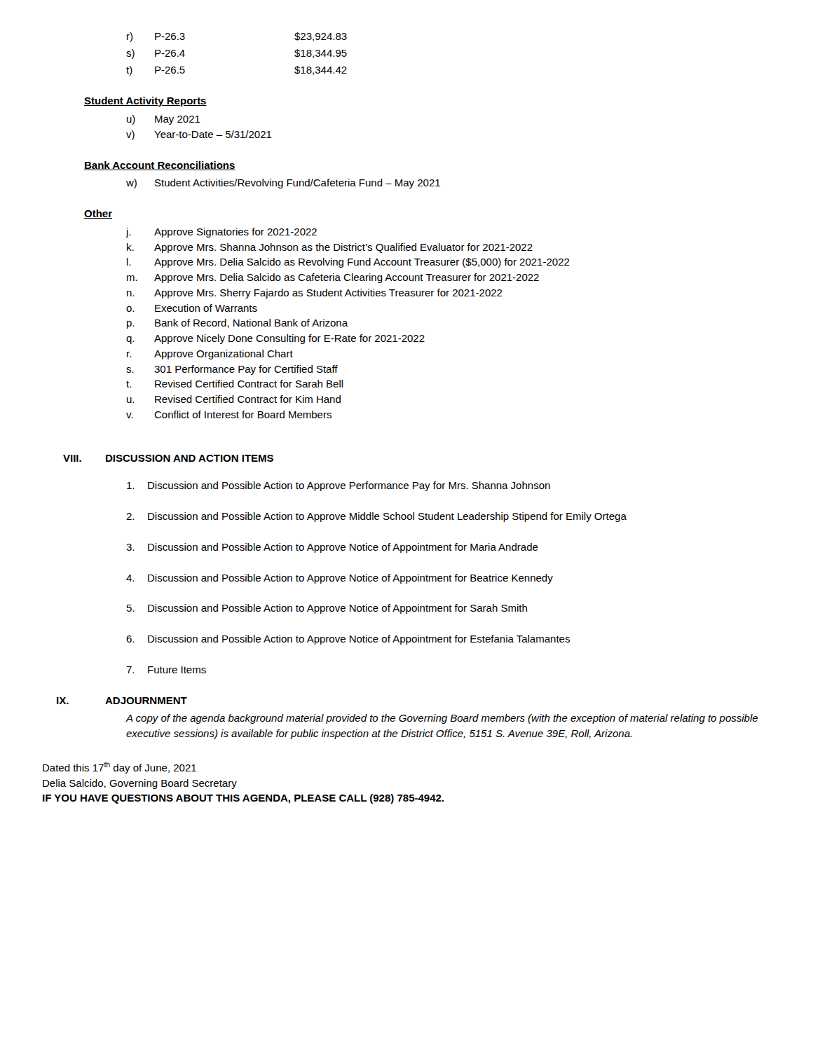| r) | P-26.3 | $23,924.83 |
| s) | P-26.4 | $18,344.95 |
| t) | P-26.5 | $18,344.42 |
Student Activity Reports
u) May 2021
v) Year-to-Date – 5/31/2021
Bank Account Reconciliations
w) Student Activities/Revolving Fund/Cafeteria Fund – May 2021
Other
j. Approve Signatories for 2021-2022
k. Approve Mrs. Shanna Johnson as the District’s Qualified Evaluator for 2021-2022
l. Approve Mrs. Delia Salcido as Revolving Fund Account Treasurer ($5,000) for 2021-2022
m. Approve Mrs. Delia Salcido as Cafeteria Clearing Account Treasurer for 2021-2022
n. Approve Mrs. Sherry Fajardo as Student Activities Treasurer for 2021-2022
o. Execution of Warrants
p. Bank of Record, National Bank of Arizona
q. Approve Nicely Done Consulting for E-Rate for 2021-2022
r. Approve Organizational Chart
s. 301 Performance Pay for Certified Staff
t. Revised Certified Contract for Sarah Bell
u. Revised Certified Contract for Kim Hand
v. Conflict of Interest for Board Members
VIII.
DISCUSSION AND ACTION ITEMS
1. Discussion and Possible Action to Approve Performance Pay for Mrs. Shanna Johnson
2. Discussion and Possible Action to Approve Middle School Student Leadership Stipend for Emily Ortega
3. Discussion and Possible Action to Approve Notice of Appointment for Maria Andrade
4. Discussion and Possible Action to Approve Notice of Appointment for Beatrice Kennedy
5. Discussion and Possible Action to Approve Notice of Appointment for Sarah Smith
6. Discussion and Possible Action to Approve Notice of Appointment for Estefania Talamantes
7. Future Items
IX.
ADJOURNMENT
A copy of the agenda background material provided to the Governing Board members (with the exception of material relating to possible executive sessions) is available for public inspection at the District Office, 5151 S. Avenue 39E, Roll, Arizona.
Dated this 17th day of June, 2021
Delia Salcido, Governing Board Secretary
IF YOU HAVE QUESTIONS ABOUT THIS AGENDA, PLEASE CALL (928) 785-4942.